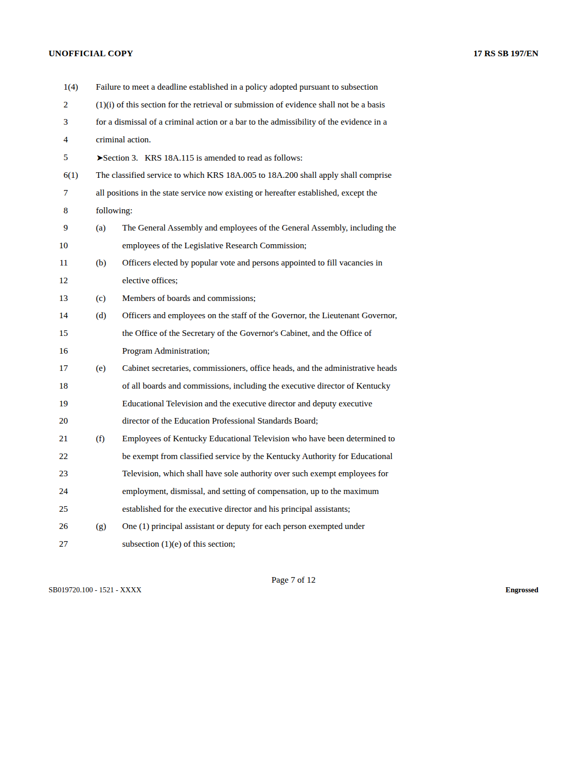UNOFFICIAL COPY
17 RS SB 197/EN
| 1 | (4) | Failure to meet a deadline established in a policy adopted pursuant to subsection |
| 2 | | (1)(i) of this section for the retrieval or submission of evidence shall not be a basis |
| 3 | | for a dismissal of a criminal action or a bar to the admissibility of the evidence in a |
| 4 | | criminal action. |
| 5 | | ➤ Section 3. KRS 18A.115 is amended to read as follows: |
| 6 | (1) | The classified service to which KRS 18A.005 to 18A.200 shall apply shall comprise |
| 7 | | all positions in the state service now existing or hereafter established, except the |
| 8 | | following: |
| 9 | | (a) | The General Assembly and employees of the General Assembly, including the |
| 10 | | | employees of the Legislative Research Commission; |
| 11 | | (b) | Officers elected by popular vote and persons appointed to fill vacancies in |
| 12 | | | elective offices; |
| 13 | | (c) | Members of boards and commissions; |
| 14 | | (d) | Officers and employees on the staff of the Governor, the Lieutenant Governor, |
| 15 | | | the Office of the Secretary of the Governor's Cabinet, and the Office of |
| 16 | | | Program Administration; |
| 17 | | (e) | Cabinet secretaries, commissioners, office heads, and the administrative heads |
| 18 | | | of all boards and commissions, including the executive director of Kentucky |
| 19 | | | Educational Television and the executive director and deputy executive |
| 20 | | | director of the Education Professional Standards Board; |
| 21 | | (f) | Employees of Kentucky Educational Television who have been determined to |
| 22 | | | be exempt from classified service by the Kentucky Authority for Educational |
| 23 | | | Television, which shall have sole authority over such exempt employees for |
| 24 | | | employment, dismissal, and setting of compensation, up to the maximum |
| 25 | | | established for the executive director and his principal assistants; |
| 26 | | (g) | One (1) principal assistant or deputy for each person exempted under |
| 27 | | | subsection (1)(e) of this section; |
Page 7 of 12
SB019720.100 - 1521 - XXXX
Engrossed